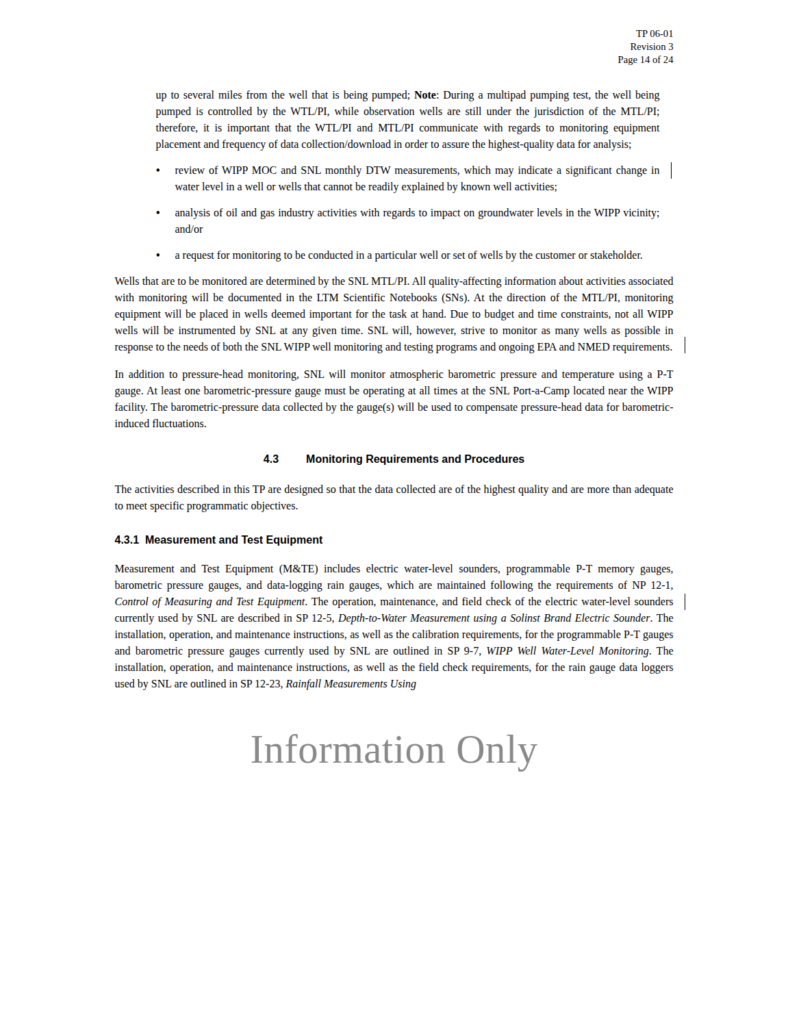TP 06-01
Revision 3
Page 14 of 24
up to several miles from the well that is being pumped; Note: During a multipad pumping test, the well being pumped is controlled by the WTL/PI, while observation wells are still under the jurisdiction of the MTL/PI; therefore, it is important that the WTL/PI and MTL/PI communicate with regards to monitoring equipment placement and frequency of data collection/download in order to assure the highest-quality data for analysis;
review of WIPP MOC and SNL monthly DTW measurements, which may indicate a significant change in water level in a well or wells that cannot be readily explained by known well activities;
analysis of oil and gas industry activities with regards to impact on groundwater levels in the WIPP vicinity; and/or
a request for monitoring to be conducted in a particular well or set of wells by the customer or stakeholder.
Wells that are to be monitored are determined by the SNL MTL/PI. All quality-affecting information about activities associated with monitoring will be documented in the LTM Scientific Notebooks (SNs). At the direction of the MTL/PI, monitoring equipment will be placed in wells deemed important for the task at hand. Due to budget and time constraints, not all WIPP wells will be instrumented by SNL at any given time. SNL will, however, strive to monitor as many wells as possible in response to the needs of both the SNL WIPP well monitoring and testing programs and ongoing EPA and NMED requirements.
In addition to pressure-head monitoring, SNL will monitor atmospheric barometric pressure and temperature using a P-T gauge. At least one barometric-pressure gauge must be operating at all times at the SNL Port-a-Camp located near the WIPP facility. The barometric-pressure data collected by the gauge(s) will be used to compensate pressure-head data for barometric-induced fluctuations.
4.3 Monitoring Requirements and Procedures
The activities described in this TP are designed so that the data collected are of the highest quality and are more than adequate to meet specific programmatic objectives.
4.3.1 Measurement and Test Equipment
Measurement and Test Equipment (M&TE) includes electric water-level sounders, programmable P-T memory gauges, barometric pressure gauges, and data-logging rain gauges, which are maintained following the requirements of NP 12-1, Control of Measuring and Test Equipment. The operation, maintenance, and field check of the electric water-level sounders currently used by SNL are described in SP 12-5, Depth-to-Water Measurement using a Solinst Brand Electric Sounder. The installation, operation, and maintenance instructions, as well as the calibration requirements, for the programmable P-T gauges and barometric pressure gauges currently used by SNL are outlined in SP 9-7, WIPP Well Water-Level Monitoring. The installation, operation, and maintenance instructions, as well as the field check requirements, for the rain gauge data loggers used by SNL are outlined in SP 12-23, Rainfall Measurements Using
Information Only